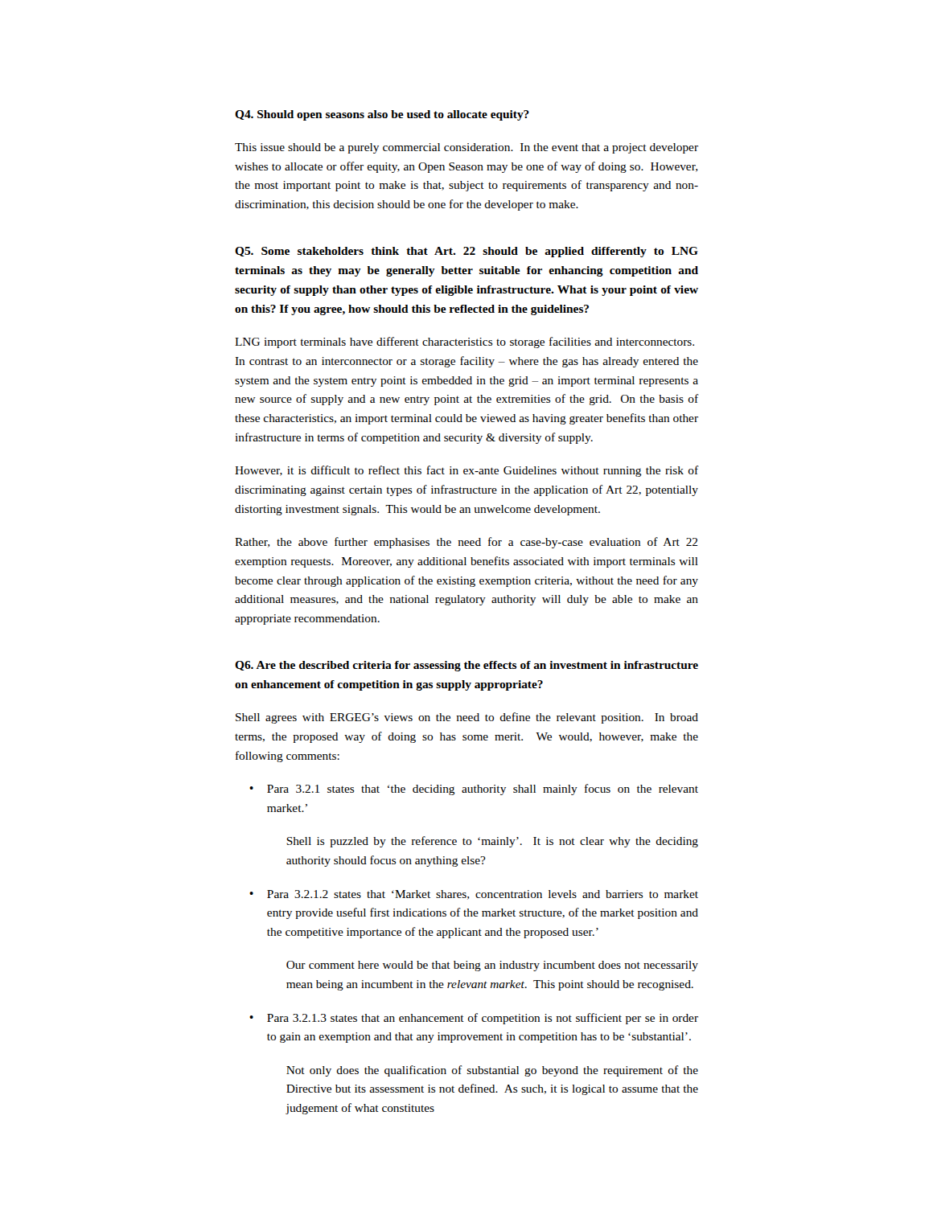Q4. Should open seasons also be used to allocate equity?
This issue should be a purely commercial consideration. In the event that a project developer wishes to allocate or offer equity, an Open Season may be one of way of doing so. However, the most important point to make is that, subject to requirements of transparency and non-discrimination, this decision should be one for the developer to make.
Q5. Some stakeholders think that Art. 22 should be applied differently to LNG terminals as they may be generally better suitable for enhancing competition and security of supply than other types of eligible infrastructure. What is your point of view on this? If you agree, how should this be reflected in the guidelines?
LNG import terminals have different characteristics to storage facilities and interconnectors. In contrast to an interconnector or a storage facility – where the gas has already entered the system and the system entry point is embedded in the grid – an import terminal represents a new source of supply and a new entry point at the extremities of the grid. On the basis of these characteristics, an import terminal could be viewed as having greater benefits than other infrastructure in terms of competition and security & diversity of supply.
However, it is difficult to reflect this fact in ex-ante Guidelines without running the risk of discriminating against certain types of infrastructure in the application of Art 22, potentially distorting investment signals. This would be an unwelcome development.
Rather, the above further emphasises the need for a case-by-case evaluation of Art 22 exemption requests. Moreover, any additional benefits associated with import terminals will become clear through application of the existing exemption criteria, without the need for any additional measures, and the national regulatory authority will duly be able to make an appropriate recommendation.
Q6. Are the described criteria for assessing the effects of an investment in infrastructure on enhancement of competition in gas supply appropriate?
Shell agrees with ERGEG’s views on the need to define the relevant position. In broad terms, the proposed way of doing so has some merit. We would, however, make the following comments:
Para 3.2.1 states that ‘the deciding authority shall mainly focus on the relevant market.’
Shell is puzzled by the reference to ‘mainly’. It is not clear why the deciding authority should focus on anything else?
Para 3.2.1.2 states that ‘Market shares, concentration levels and barriers to market entry provide useful first indications of the market structure, of the market position and the competitive importance of the applicant and the proposed user.’
Our comment here would be that being an industry incumbent does not necessarily mean being an incumbent in the relevant market. This point should be recognised.
Para 3.2.1.3 states that an enhancement of competition is not sufficient per se in order to gain an exemption and that any improvement in competition has to be ‘substantial’.
Not only does the qualification of substantial go beyond the requirement of the Directive but its assessment is not defined. As such, it is logical to assume that the judgement of what constitutes